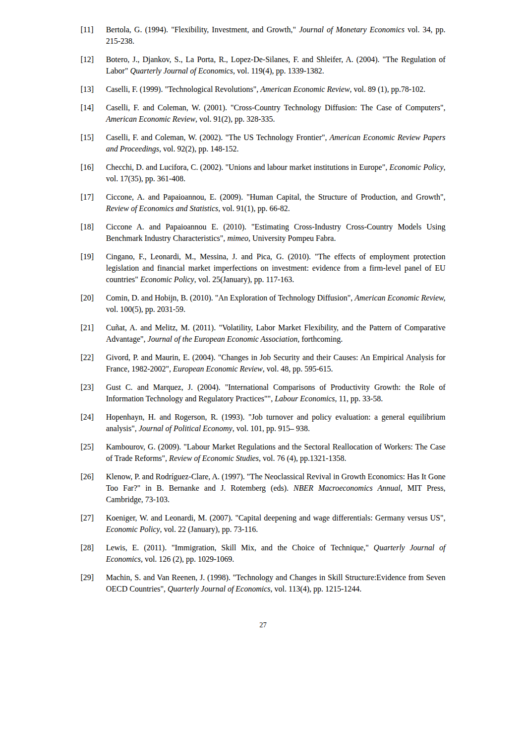Bertola, G. (1994). "Flexibility, Investment, and Growth," Journal of Monetary Economics vol. 34, pp. 215-238.
Botero, J., Djankov, S., La Porta, R., Lopez-De-Silanes, F. and Shleifer, A. (2004). "The Regulation of Labor" Quarterly Journal of Economics, vol. 119(4), pp. 1339-1382.
Caselli, F. (1999). "Technological Revolutions", American Economic Review, vol. 89 (1), pp.78-102.
Caselli, F. and Coleman, W. (2001). "Cross-Country Technology Diffusion: The Case of Computers", American Economic Review, vol. 91(2), pp. 328-335.
Caselli, F. and Coleman, W. (2002). "The US Technology Frontier", American Economic Review Papers and Proceedings, vol. 92(2), pp. 148-152.
Checchi, D. and Lucifora, C. (2002). "Unions and labour market institutions in Europe", Economic Policy, vol. 17(35), pp. 361-408.
Ciccone, A. and Papaioannou, E. (2009). "Human Capital, the Structure of Production, and Growth", Review of Economics and Statistics, vol. 91(1), pp. 66-82.
Ciccone A. and Papaioannou E. (2010). "Estimating Cross-Industry Cross-Country Models Using Benchmark Industry Characteristics", mimeo, University Pompeu Fabra.
Cingano, F., Leonardi, M., Messina, J. and Pica, G. (2010). "The effects of employment protection legislation and financial market imperfections on investment: evidence from a firm-level panel of EU countries" Economic Policy, vol. 25(January), pp. 117-163.
Comin, D. and Hobijn, B. (2010). "An Exploration of Technology Diffusion", American Economic Review, vol. 100(5), pp. 2031-59.
Cuñat, A. and Melitz, M. (2011). "Volatility, Labor Market Flexibility, and the Pattern of Comparative Advantage", Journal of the European Economic Association, forthcoming.
Givord, P. and Maurin, E. (2004). "Changes in Job Security and their Causes: An Empirical Analysis for France, 1982-2002", European Economic Review, vol. 48, pp. 595-615.
Gust C. and Marquez, J. (2004). "International Comparisons of Productivity Growth: the Role of Information Technology and Regulatory Practices"", Labour Economics, 11, pp. 33-58.
Hopenhayn, H. and Rogerson, R. (1993). "Job turnover and policy evaluation: a general equilibrium analysis", Journal of Political Economy, vol. 101, pp. 915– 938.
Kambourov, G. (2009). "Labour Market Regulations and the Sectoral Reallocation of Workers: The Case of Trade Reforms", Review of Economic Studies, vol. 76 (4), pp.1321-1358.
Klenow, P. and Rodríguez-Clare, A. (1997). "The Neoclassical Revival in Growth Economics: Has It Gone Too Far?" in B. Bernanke and J. Rotemberg (eds). NBER Macroeconomics Annual, MIT Press, Cambridge, 73-103.
Koeniger, W. and Leonardi, M. (2007). "Capital deepening and wage differentials: Germany versus US", Economic Policy, vol. 22 (January), pp. 73-116.
Lewis, E. (2011). "Immigration, Skill Mix, and the Choice of Technique," Quarterly Journal of Economics, vol. 126 (2), pp. 1029-1069.
Machin, S. and Van Reenen, J. (1998). "Technology and Changes in Skill Structure:Evidence from Seven OECD Countries", Quarterly Journal of Economics, vol. 113(4), pp. 1215-1244.
27